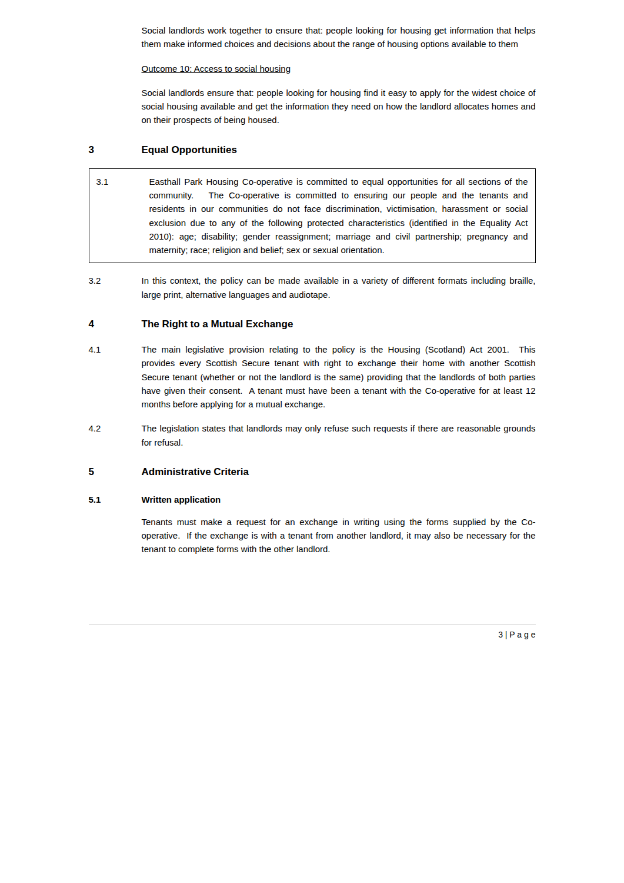Social landlords work together to ensure that: people looking for housing get information that helps them make informed choices and decisions about the range of housing options available to them
Outcome 10: Access to social housing
Social landlords ensure that: people looking for housing find it easy to apply for the widest choice of social housing available and get the information they need on how the landlord allocates homes and on their prospects of being housed.
3 Equal Opportunities
3.1
Easthall Park Housing Co-operative is committed to equal opportunities for all sections of the community. The Co-operative is committed to ensuring our people and the tenants and residents in our communities do not face discrimination, victimisation, harassment or social exclusion due to any of the following protected characteristics (identified in the Equality Act 2010): age; disability; gender reassignment; marriage and civil partnership; pregnancy and maternity; race; religion and belief; sex or sexual orientation.
3.2
In this context, the policy can be made available in a variety of different formats including braille, large print, alternative languages and audiotape.
4 The Right to a Mutual Exchange
4.1
The main legislative provision relating to the policy is the Housing (Scotland) Act 2001. This provides every Scottish Secure tenant with right to exchange their home with another Scottish Secure tenant (whether or not the landlord is the same) providing that the landlords of both parties have given their consent. A tenant must have been a tenant with the Co-operative for at least 12 months before applying for a mutual exchange.
4.2
The legislation states that landlords may only refuse such requests if there are reasonable grounds for refusal.
5 Administrative Criteria
5.1 Written application
Tenants must make a request for an exchange in writing using the forms supplied by the Co-operative. If the exchange is with a tenant from another landlord, it may also be necessary for the tenant to complete forms with the other landlord.
3 | P a g e